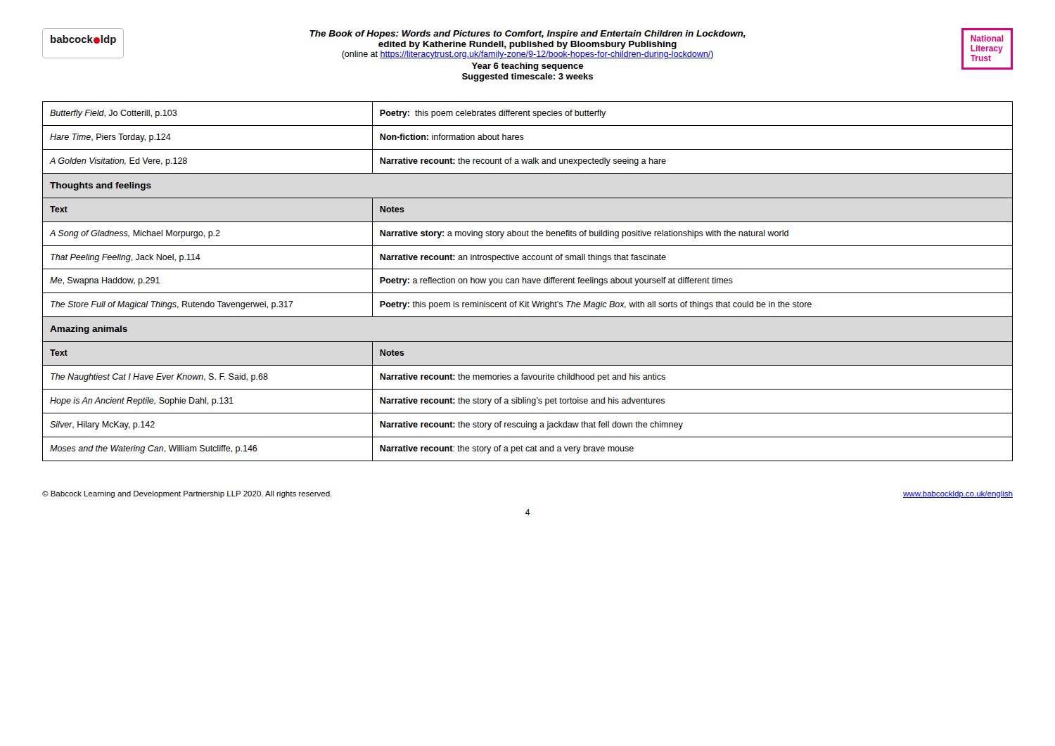babcock ldp
National
Literacy
Trust
The Book of Hopes: Words and Pictures to Comfort, Inspire and Entertain Children in Lockdown,
edited by Katherine Rundell, published by Bloomsbury Publishing
(online at https://literacytrust.org.uk/family-zone/9-12/book-hopes-for-children-during-lockdown/)
Year 6 teaching sequence
Suggested timescale: 3 weeks
| Butterfly Field , Jo Cotterill, p.103 | Poetry: this poem celebrates different species of butterfly |
| Hare Time , Piers Torday, p.124 | Non-fiction: information about hares |
| A Golden Visitation, Ed Vere, p.128 | Narrative recount: the recount of a walk and unexpectedly seeing a hare |
| Thoughts and feelings |
| Text | Notes |
| A Song of Gladness, Michael Morpurgo, p.2 | Narrative story: a moving story about the benefits of building positive relationships with the natural world |
| That Peeling Feeling , Jack Noel, p.114 | Narrative recount: an introspective account of small things that fascinate |
| Me , Swapna Haddow, p.291 | Poetry: a reflection on how you can have different feelings about yourself at different times |
| The Store Full of Magical Things , Rutendo Tavengerwei, p.317 | Poetry: this poem is reminiscent of Kit Wright’s The Magic Box, with all sorts of things that could be in the store |
| Amazing animals |
| Text | Notes |
| The Naughtiest Cat I Have Ever Known , S. F. Said, p.68 | Narrative recount: the memories a favourite childhood pet and his antics |
| Hope is An Ancient Reptile, Sophie Dahl, p.131 | Narrative recount: the story of a sibling’s pet tortoise and his adventures |
| Silver , Hilary McKay, p.142 | Narrative recount: the story of rescuing a jackdaw that fell down the chimney |
| Moses and the Watering Can , William Sutcliffe, p.146 | Narrative recount : the story of a pet cat and a very brave mouse |
© Babcock Learning and Development Partnership LLP 2020. All rights reserved. www.babcockldp.co.uk/english
4